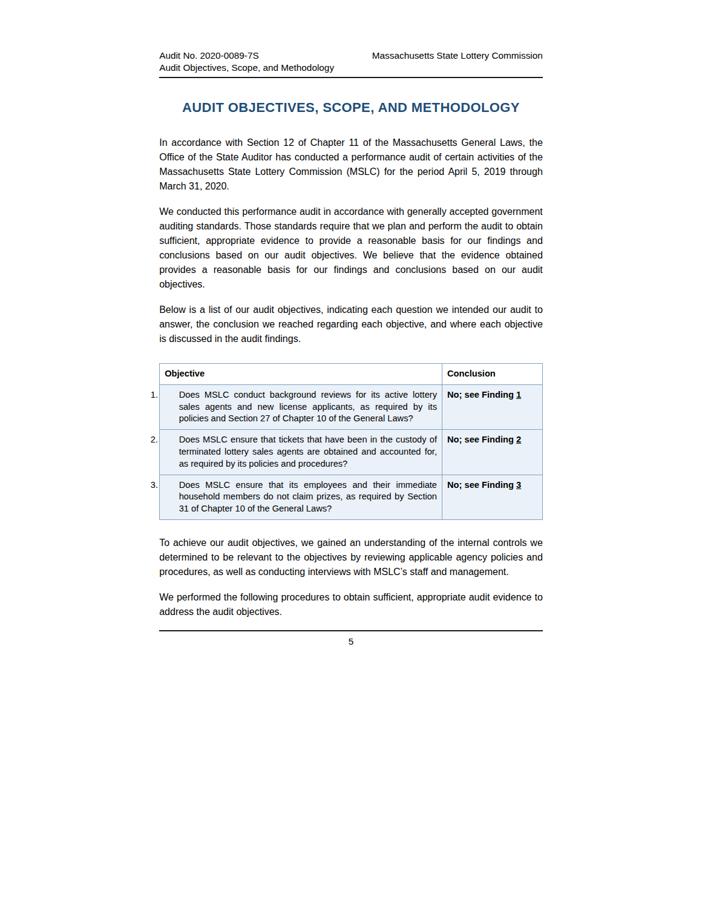Audit No. 2020-0089-7S
Massachusetts State Lottery Commission
Audit Objectives, Scope, and Methodology
AUDIT OBJECTIVES, SCOPE, AND METHODOLOGY
In accordance with Section 12 of Chapter 11 of the Massachusetts General Laws, the Office of the State Auditor has conducted a performance audit of certain activities of the Massachusetts State Lottery Commission (MSLC) for the period April 5, 2019 through March 31, 2020.
We conducted this performance audit in accordance with generally accepted government auditing standards. Those standards require that we plan and perform the audit to obtain sufficient, appropriate evidence to provide a reasonable basis for our findings and conclusions based on our audit objectives. We believe that the evidence obtained provides a reasonable basis for our findings and conclusions based on our audit objectives.
Below is a list of our audit objectives, indicating each question we intended our audit to answer, the conclusion we reached regarding each objective, and where each objective is discussed in the audit findings.
| Objective | Conclusion |
| --- | --- |
| 1. Does MSLC conduct background reviews for its active lottery sales agents and new license applicants, as required by its policies and Section 27 of Chapter 10 of the General Laws? | No; see Finding 1 |
| 2. Does MSLC ensure that tickets that have been in the custody of terminated lottery sales agents are obtained and accounted for, as required by its policies and procedures? | No; see Finding 2 |
| 3. Does MSLC ensure that its employees and their immediate household members do not claim prizes, as required by Section 31 of Chapter 10 of the General Laws? | No; see Finding 3 |
To achieve our audit objectives, we gained an understanding of the internal controls we determined to be relevant to the objectives by reviewing applicable agency policies and procedures, as well as conducting interviews with MSLC’s staff and management.
We performed the following procedures to obtain sufficient, appropriate audit evidence to address the audit objectives.
5